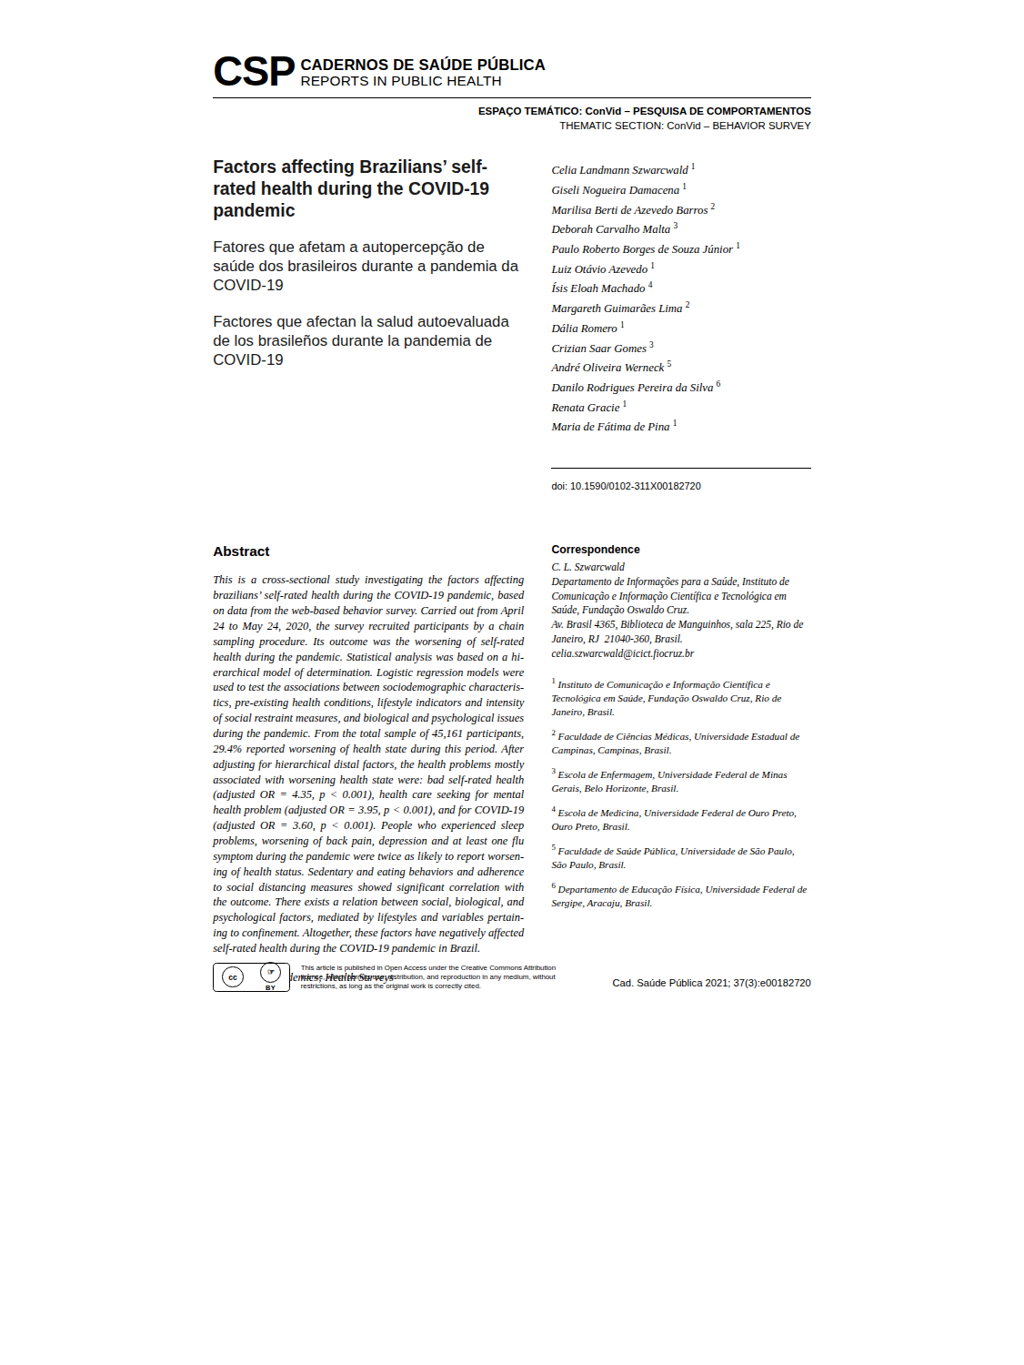CSP
CADERNOS DE SAÚDE PÚBLICA
REPORTS IN PUBLIC HEALTH
ESPAÇO TEMÁTICO: ConVid – PESQUISA DE COMPORTAMENTOS
THEMATIC SECTION: ConVid – BEHAVIOR SURVEY
Factors affecting Brazilians’ self-rated health during the COVID-19 pandemic
Fatores que afetam a autopercepção de saúde dos brasileiros durante a pandemia da COVID-19
Factores que afectan la salud autoevaluada de los brasileños durante la pandemia de COVID-19
Celia Landmann Szwarcwald 1
Giseli Nogueira Damacena 1
Marilisa Berti de Azevedo Barros 2
Deborah Carvalho Malta 3
Paulo Roberto Borges de Souza Júnior 1
Luiz Otávio Azevedo 1
Ísis Eloah Machado 4
Margareth Guimarães Lima 2
Dália Romero 1
Crizian Saar Gomes 3
André Oliveira Werneck 5
Danilo Rodrigues Pereira da Silva 6
Renata Gracie 1
Maria de Fátima de Pina 1
doi: 10.1590/0102-311X00182720
Abstract
This is a cross-sectional study investigating the factors affecting brazilians’ self-rated health during the COVID-19 pandemic, based on data from the web-based behavior survey. Carried out from April 24 to May 24, 2020, the survey recruited participants by a chain sampling procedure. Its outcome was the worsening of self-rated health during the pandemic. Statistical analysis was based on a hierarchical model of determination. Logistic regression models were used to test the associations between sociodemographic characteristics, pre-existing health conditions, lifestyle indicators and intensity of social restraint measures, and biological and psychological issues during the pandemic. From the total sample of 45,161 participants, 29.4% reported worsening of health state during this period. After adjusting for hierarchical distal factors, the health problems mostly associated with worsening health state were: bad self-rated health (adjusted OR = 4.35, p < 0.001), health care seeking for mental health problem (adjusted OR = 3.95, p < 0.001), and for COVID-19 (adjusted OR = 3.60, p < 0.001). People who experienced sleep problems, worsening of back pain, depression and at least one flu symptom during the pandemic were twice as likely to report worsening of health status. Sedentary and eating behaviors and adherence to social distancing measures showed significant correlation with the outcome. There exists a relation between social, biological, and psychological factors, mediated by lifestyles and variables pertaining to confinement. Altogether, these factors have negatively affected self-rated health during the COVID-19 pandemic in Brazil.
COVID-19; Pandemics; Health Surveys
Correspondence
C. L. Szwarcwald
Departamento de Informações para a Saúde, Instituto de Comunicação e Informação Científica e Tecnológica em Saúde, Fundação Oswaldo Cruz.
Av. Brasil 4365, Biblioteca de Manguinhos, sala 225, Rio de Janeiro, RJ 21040-360, Brasil.
celia.szwarcwald@icict.fiocruz.br
1 Instituto de Comunicação e Informação Científica e Tecnológica em Saúde, Fundação Oswaldo Cruz, Rio de Janeiro, Brasil.
2 Faculdade de Ciências Médicas, Universidade Estadual de Campinas, Campinas, Brasil.
3 Escola de Enfermagem, Universidade Federal de Minas Gerais, Belo Horizonte, Brasil.
4 Escola de Medicina, Universidade Federal de Ouro Preto, Ouro Preto, Brasil.
5 Faculdade de Saúde Pública, Universidade de São Paulo, São Paulo, Brasil.
6 Departamento de Educação Física, Universidade Federal de Sergipe, Aracaju, Brasil.
cc
☞
BY
This article is published in Open Access under the Creative Commons Attribution license, which permits use, distribution, and reproduction in any medium, without restrictions, as long as the original work is correctly cited.
Cad. Saúde Pública 2021; 37(3):e00182720